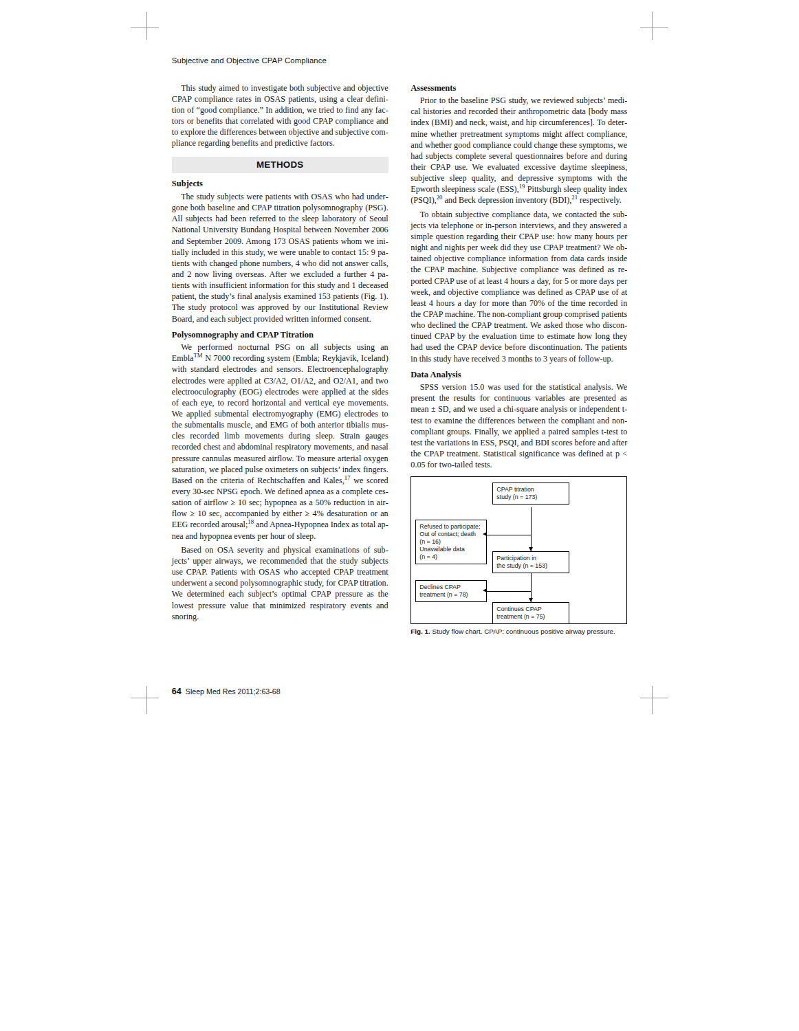Subjective and Objective CPAP Compliance
This study aimed to investigate both subjective and objective CPAP compliance rates in OSAS patients, using a clear definition of “good compliance.” In addition, we tried to find any factors or benefits that correlated with good CPAP compliance and to explore the differences between objective and subjective compliance regarding benefits and predictive factors.
METHODS
Subjects
The study subjects were patients with OSAS who had undergone both baseline and CPAP titration polysomnography (PSG). All subjects had been referred to the sleep laboratory of Seoul National University Bundang Hospital between November 2006 and September 2009. Among 173 OSAS patients whom we initially included in this study, we were unable to contact 15: 9 patients with changed phone numbers, 4 who did not answer calls, and 2 now living overseas. After we excluded a further 4 patients with insufficient information for this study and 1 deceased patient, the study’s final analysis examined 153 patients (Fig. 1). The study protocol was approved by our Institutional Review Board, and each subject provided written informed consent.
Polysomnography and CPAP Titration
We performed nocturnal PSG on all subjects using an EmblaTM N 7000 recording system (Embla; Reykjavik, Iceland) with standard electrodes and sensors. Electroencephalography electrodes were applied at C3/A2, O1/A2, and O2/A1, and two electrooculography (EOG) electrodes were applied at the sides of each eye, to record horizontal and vertical eye movements. We applied submental electromyography (EMG) electrodes to the submentalis muscle, and EMG of both anterior tibialis muscles recorded limb movements during sleep. Strain gauges recorded chest and abdominal respiratory movements, and nasal pressure cannulas measured airflow. To measure arterial oxygen saturation, we placed pulse oximeters on subjects’ index fingers. Based on the criteria of Rechtschaffen and Kales,17 we scored every 30-sec NPSG epoch. We defined apnea as a complete cessation of airflow ≥ 10 sec; hypopnea as a 50% reduction in airflow ≥ 10 sec, accompanied by either ≥ 4% desaturation or an EEG recorded arousal;18 and Apnea-Hypopnea Index as total apnea and hypopnea events per hour of sleep.
Based on OSA severity and physical examinations of subjects’ upper airways, we recommended that the study subjects use CPAP. Patients with OSAS who accepted CPAP treatment underwent a second polysomnographic study, for CPAP titration. We determined each subject’s optimal CPAP pressure as the lowest pressure value that minimized respiratory events and snoring.
Assessments
Prior to the baseline PSG study, we reviewed subjects’ medical histories and recorded their anthropometric data [body mass index (BMI) and neck, waist, and hip circumferences]. To determine whether pretreatment symptoms might affect compliance, and whether good compliance could change these symptoms, we had subjects complete several questionnaires before and during their CPAP use. We evaluated excessive daytime sleepiness, subjective sleep quality, and depressive symptoms with the Epworth sleepiness scale (ESS),19 Pittsburgh sleep quality index (PSQI),20 and Beck depression inventory (BDI),21 respectively.
To obtain subjective compliance data, we contacted the subjects via telephone or in-person interviews, and they answered a simple question regarding their CPAP use: how many hours per night and nights per week did they use CPAP treatment? We obtained objective compliance information from data cards inside the CPAP machine. Subjective compliance was defined as reported CPAP use of at least 4 hours a day, for 5 or more days per week, and objective compliance was defined as CPAP use of at least 4 hours a day for more than 70% of the time recorded in the CPAP machine. The non-compliant group comprised patients who declined the CPAP treatment. We asked those who discontinued CPAP by the evaluation time to estimate how long they had used the CPAP device before discontinuation. The patients in this study have received 3 months to 3 years of follow-up.
Data Analysis
SPSS version 15.0 was used for the statistical analysis. We present the results for continuous variables are presented as mean ± SD, and we used a chi-square analysis or independent t-test to examine the differences between the compliant and non-compliant groups. Finally, we applied a paired samples t-test to test the variations in ESS, PSQI, and BDI scores before and after the CPAP treatment. Statistical significance was defined at p < 0.05 for two-tailed tests.
CPAP titration
study (n = 173)
Refused to participate;
Out of contact; death
(n = 16)
Unavailable data
(n = 4)
Participation in
the study (n = 153)
Declines CPAP
treatment (n = 78)
Continues CPAP
treatment (n = 75)
Fig. 1. Study flow chart. CPAP: continuous positive airway pressure.
64 Sleep Med Res 2011;2:63-68